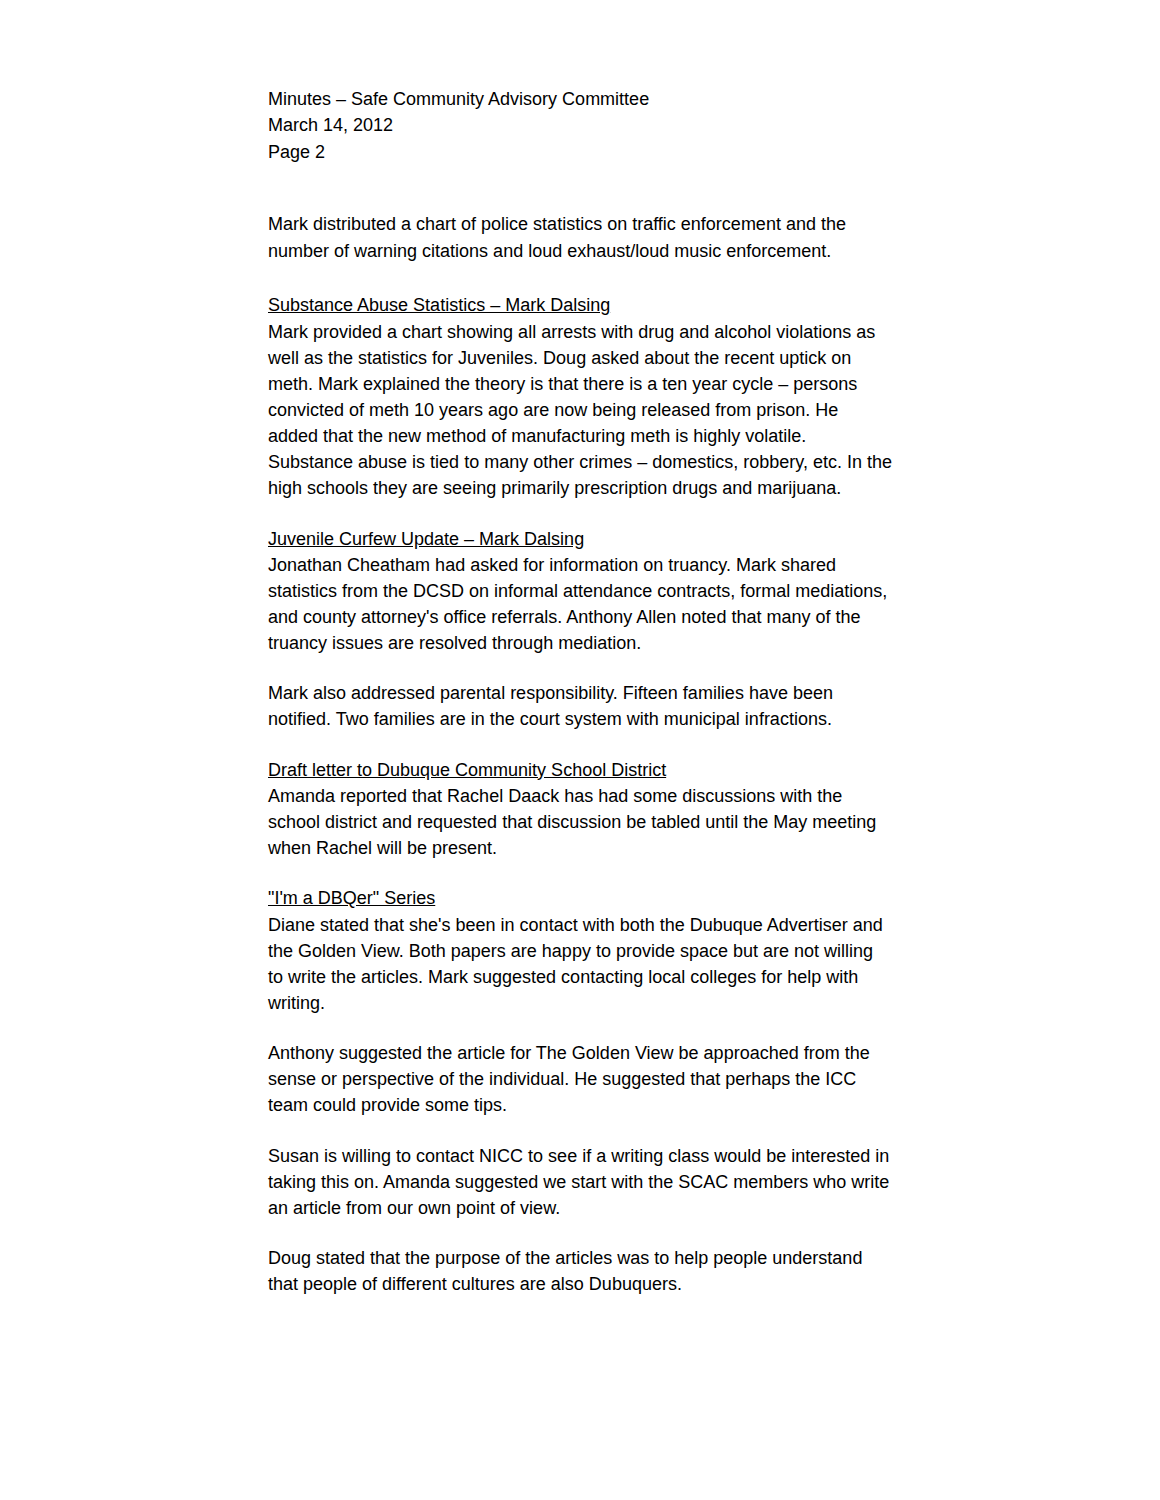Minutes – Safe Community Advisory Committee
March 14, 2012
Page 2
Mark distributed a chart of police statistics on traffic enforcement and the number of warning citations and loud exhaust/loud music enforcement.
Substance Abuse Statistics – Mark Dalsing
Mark provided a chart showing all arrests with drug and alcohol violations as well as the statistics for Juveniles. Doug asked about the recent uptick on meth. Mark explained the theory is that there is a ten year cycle – persons convicted of meth 10 years ago are now being released from prison. He added that the new method of manufacturing meth is highly volatile. Substance abuse is tied to many other crimes – domestics, robbery, etc. In the high schools they are seeing primarily prescription drugs and marijuana.
Juvenile Curfew Update – Mark Dalsing
Jonathan Cheatham had asked for information on truancy. Mark shared statistics from the DCSD on informal attendance contracts, formal mediations, and county attorney's office referrals. Anthony Allen noted that many of the truancy issues are resolved through mediation.
Mark also addressed parental responsibility. Fifteen families have been notified. Two families are in the court system with municipal infractions.
Draft letter to Dubuque Community School District
Amanda reported that Rachel Daack has had some discussions with the school district and requested that discussion be tabled until the May meeting when Rachel will be present.
"I'm a DBQer" Series
Diane stated that she's been in contact with both the Dubuque Advertiser and the Golden View. Both papers are happy to provide space but are not willing to write the articles. Mark suggested contacting local colleges for help with writing.
Anthony suggested the article for The Golden View be approached from the sense or perspective of the individual. He suggested that perhaps the ICC team could provide some tips.
Susan is willing to contact NICC to see if a writing class would be interested in taking this on. Amanda suggested we start with the SCAC members who write an article from our own point of view.
Doug stated that the purpose of the articles was to help people understand that people of different cultures are also Dubuquers.